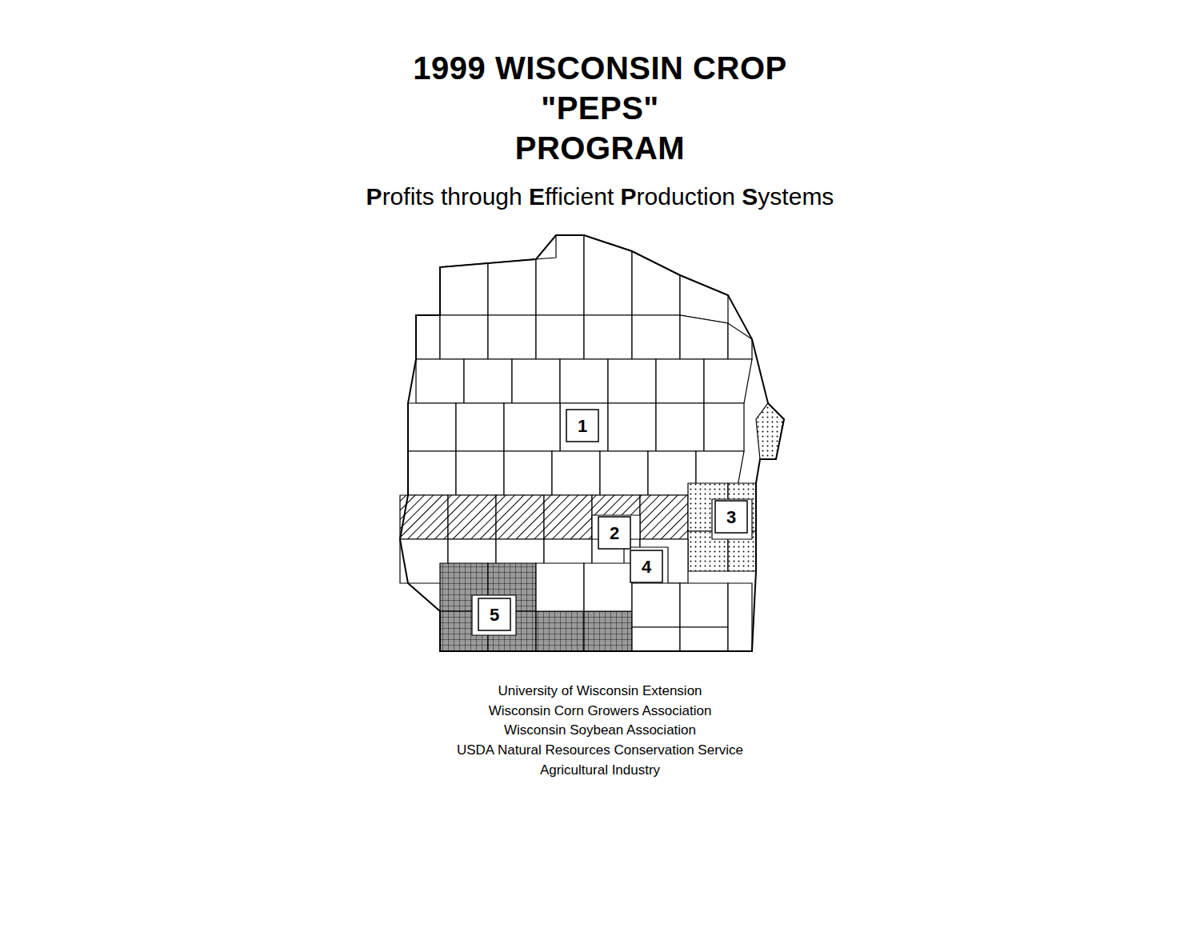1999 WISCONSIN CROP
"PEPS"
PROGRAM
Profits through Efficient Production Systems
1 2 3 4 5
University of Wisconsin Extension
Wisconsin Corn Growers Association
Wisconsin Soybean Association
USDA Natural Resources Conservation Service
Agricultural Industry